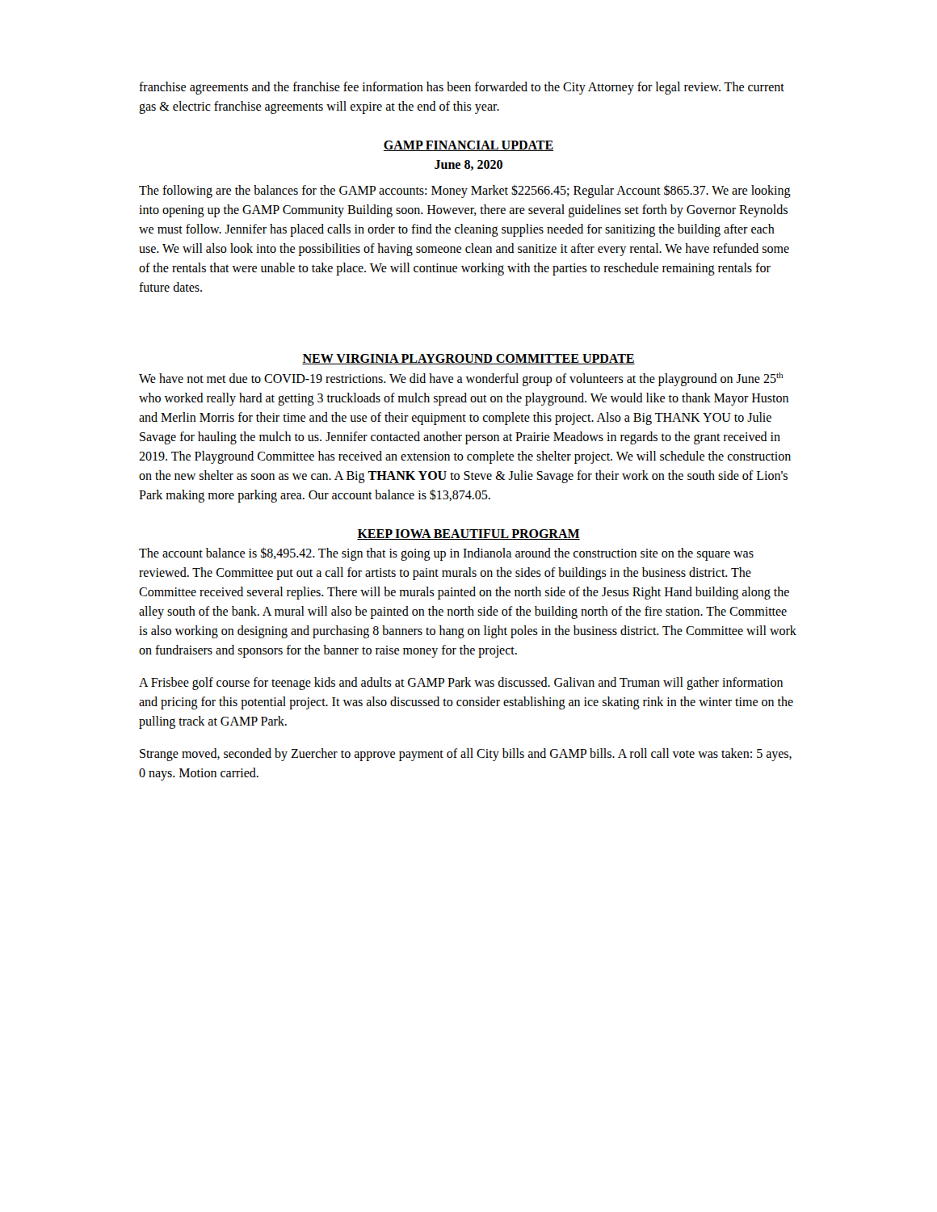franchise agreements and the franchise fee information has been forwarded to the City Attorney for legal review. The current gas & electric franchise agreements will expire at the end of this year.
GAMP FINANCIAL UPDATE
June 8, 2020
The following are the balances for the GAMP accounts: Money Market $22566.45; Regular Account $865.37. We are looking into opening up the GAMP Community Building soon. However, there are several guidelines set forth by Governor Reynolds we must follow. Jennifer has placed calls in order to find the cleaning supplies needed for sanitizing the building after each use. We will also look into the possibilities of having someone clean and sanitize it after every rental. We have refunded some of the rentals that were unable to take place. We will continue working with the parties to reschedule remaining rentals for future dates.
NEW VIRGINIA PLAYGROUND COMMITTEE UPDATE
We have not met due to COVID-19 restrictions. We did have a wonderful group of volunteers at the playground on June 25th who worked really hard at getting 3 truckloads of mulch spread out on the playground. We would like to thank Mayor Huston and Merlin Morris for their time and the use of their equipment to complete this project. Also a Big THANK YOU to Julie Savage for hauling the mulch to us. Jennifer contacted another person at Prairie Meadows in regards to the grant received in 2019. The Playground Committee has received an extension to complete the shelter project. We will schedule the construction on the new shelter as soon as we can. A Big THANK YOU to Steve & Julie Savage for their work on the south side of Lion's Park making more parking area. Our account balance is $13,874.05.
KEEP IOWA BEAUTIFUL PROGRAM
The account balance is $8,495.42. The sign that is going up in Indianola around the construction site on the square was reviewed. The Committee put out a call for artists to paint murals on the sides of buildings in the business district. The Committee received several replies. There will be murals painted on the north side of the Jesus Right Hand building along the alley south of the bank. A mural will also be painted on the north side of the building north of the fire station. The Committee is also working on designing and purchasing 8 banners to hang on light poles in the business district. The Committee will work on fundraisers and sponsors for the banner to raise money for the project.
A Frisbee golf course for teenage kids and adults at GAMP Park was discussed. Galivan and Truman will gather information and pricing for this potential project. It was also discussed to consider establishing an ice skating rink in the winter time on the pulling track at GAMP Park.
Strange moved, seconded by Zuercher to approve payment of all City bills and GAMP bills. A roll call vote was taken: 5 ayes, 0 nays. Motion carried.